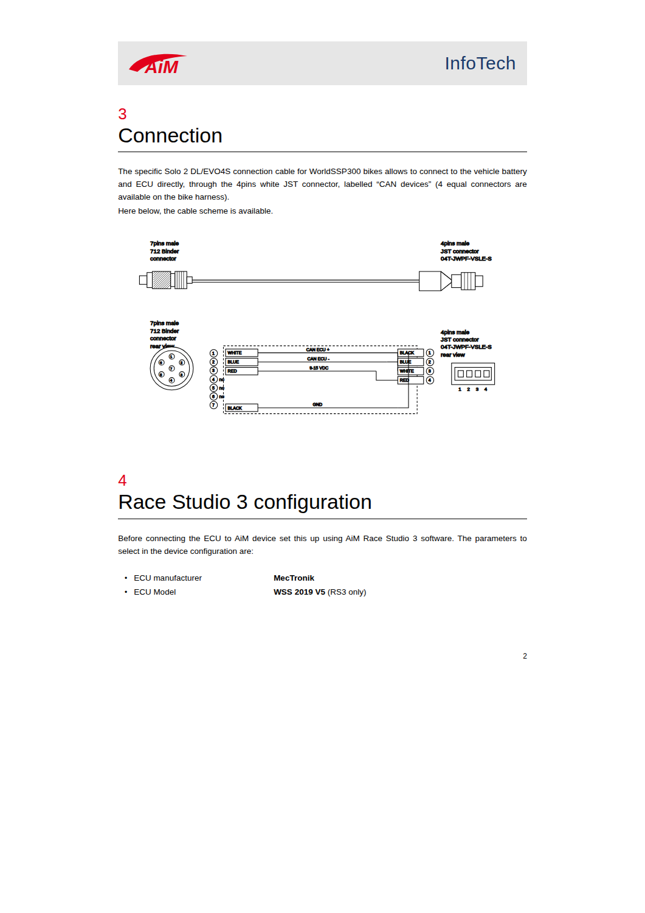AiM
InfoTech
3
Connection
The specific Solo 2 DL/EVO4S connection cable for WorldSSP300 bikes allows to connect to the vehicle battery and ECU directly, through the 4pins white JST connector, labelled “CAN devices” (4 equal connectors are available on the bike harness).
Here below, the cable scheme is available.
7pins male 712 Binder connector 4pins male JST connector 04T-JWPF-VSLE-S 7pins male 712 Binder connector rear view 4pins male JST connector 04T-JWPF-VSLE-S rear view 7 1 2 3 4 5 6 1 2 3 4 5 6 7 nc nc nc WHITE CAN ECU + BLUE CAN ECU - RED 9-15 VDC BLACK GND BLACK BLUE WHITE RED 1 2 3 4 1 2 3 4
4
Race Studio 3 configuration
Before connecting the ECU to AiM device set this up using AiM Race Studio 3 software. The parameters to select in the device configuration are:
• ECU manufacturer MecTronik
• ECU Model WSS 2019 V5 (RS3 only)
2